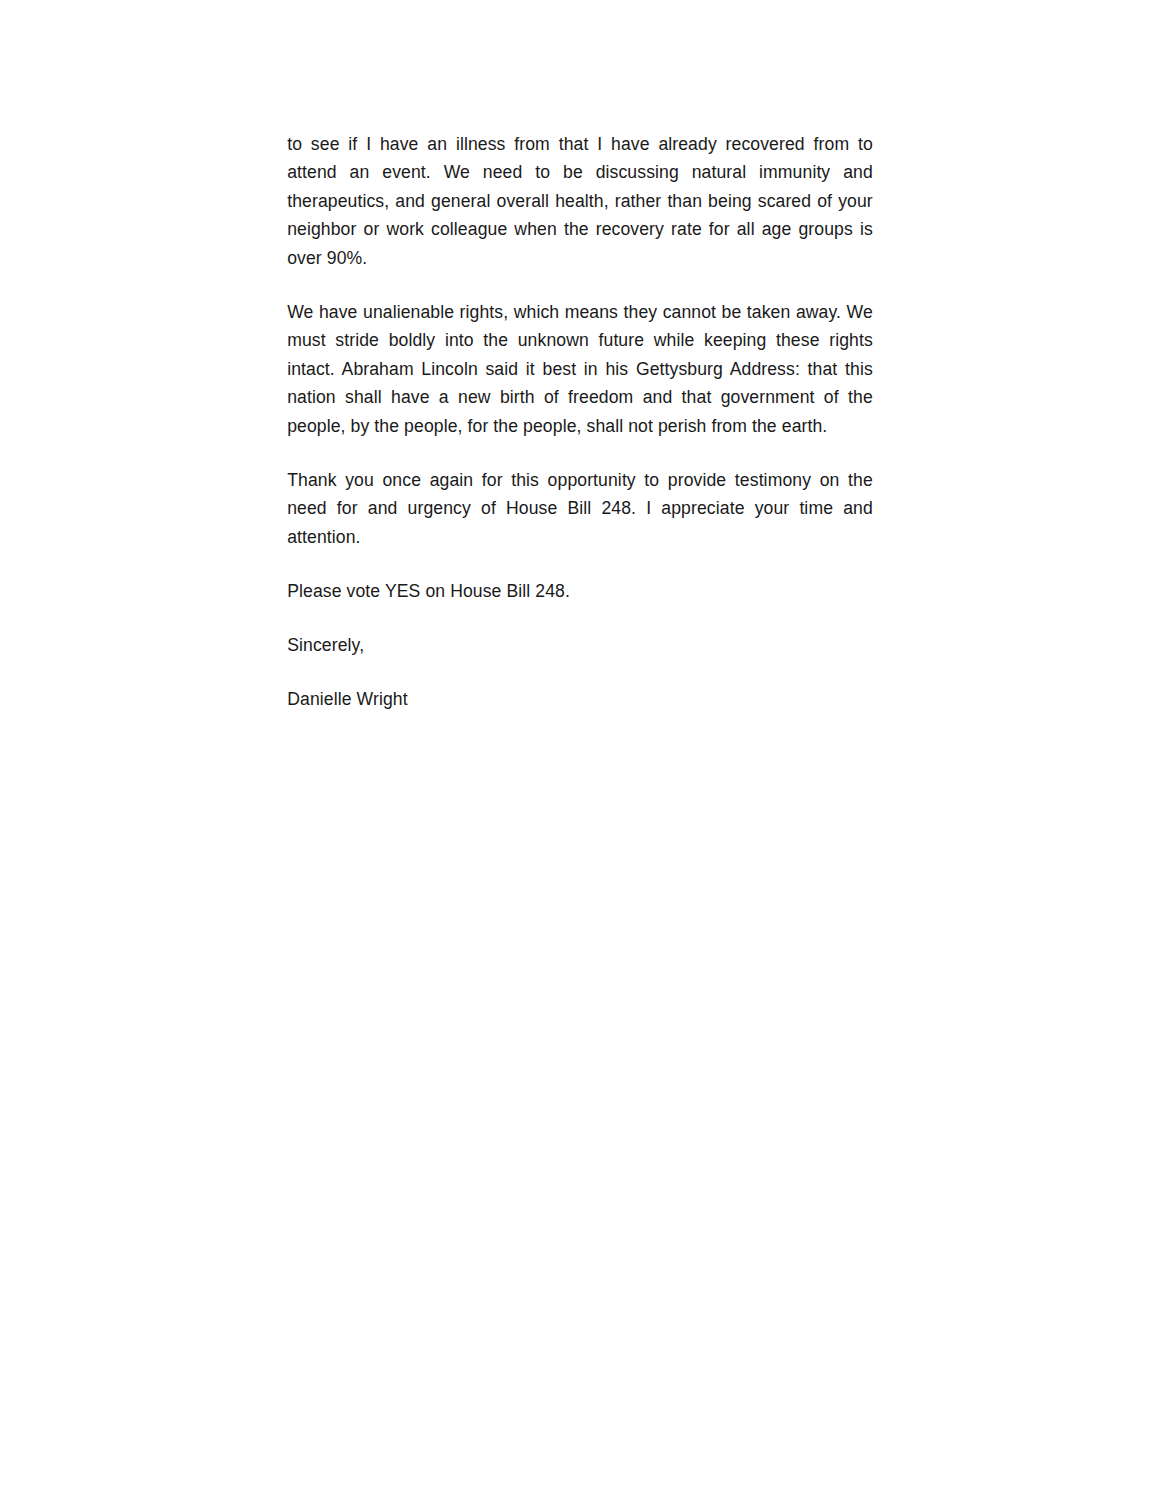to see if I have an illness from that I have already recovered from to attend an event. We need to be discussing natural immunity and therapeutics, and general overall health, rather than being scared of your neighbor or work colleague when the recovery rate for all age groups is over 90%.
We have unalienable rights, which means they cannot be taken away. We must stride boldly into the unknown future while keeping these rights intact. Abraham Lincoln said it best in his Gettysburg Address: that this nation shall have a new birth of freedom and that government of the people, by the people, for the people, shall not perish from the earth.
Thank you once again for this opportunity to provide testimony on the need for and urgency of House Bill 248. I appreciate your time and attention.
Please vote YES on House Bill 248.
Sincerely,
Danielle Wright